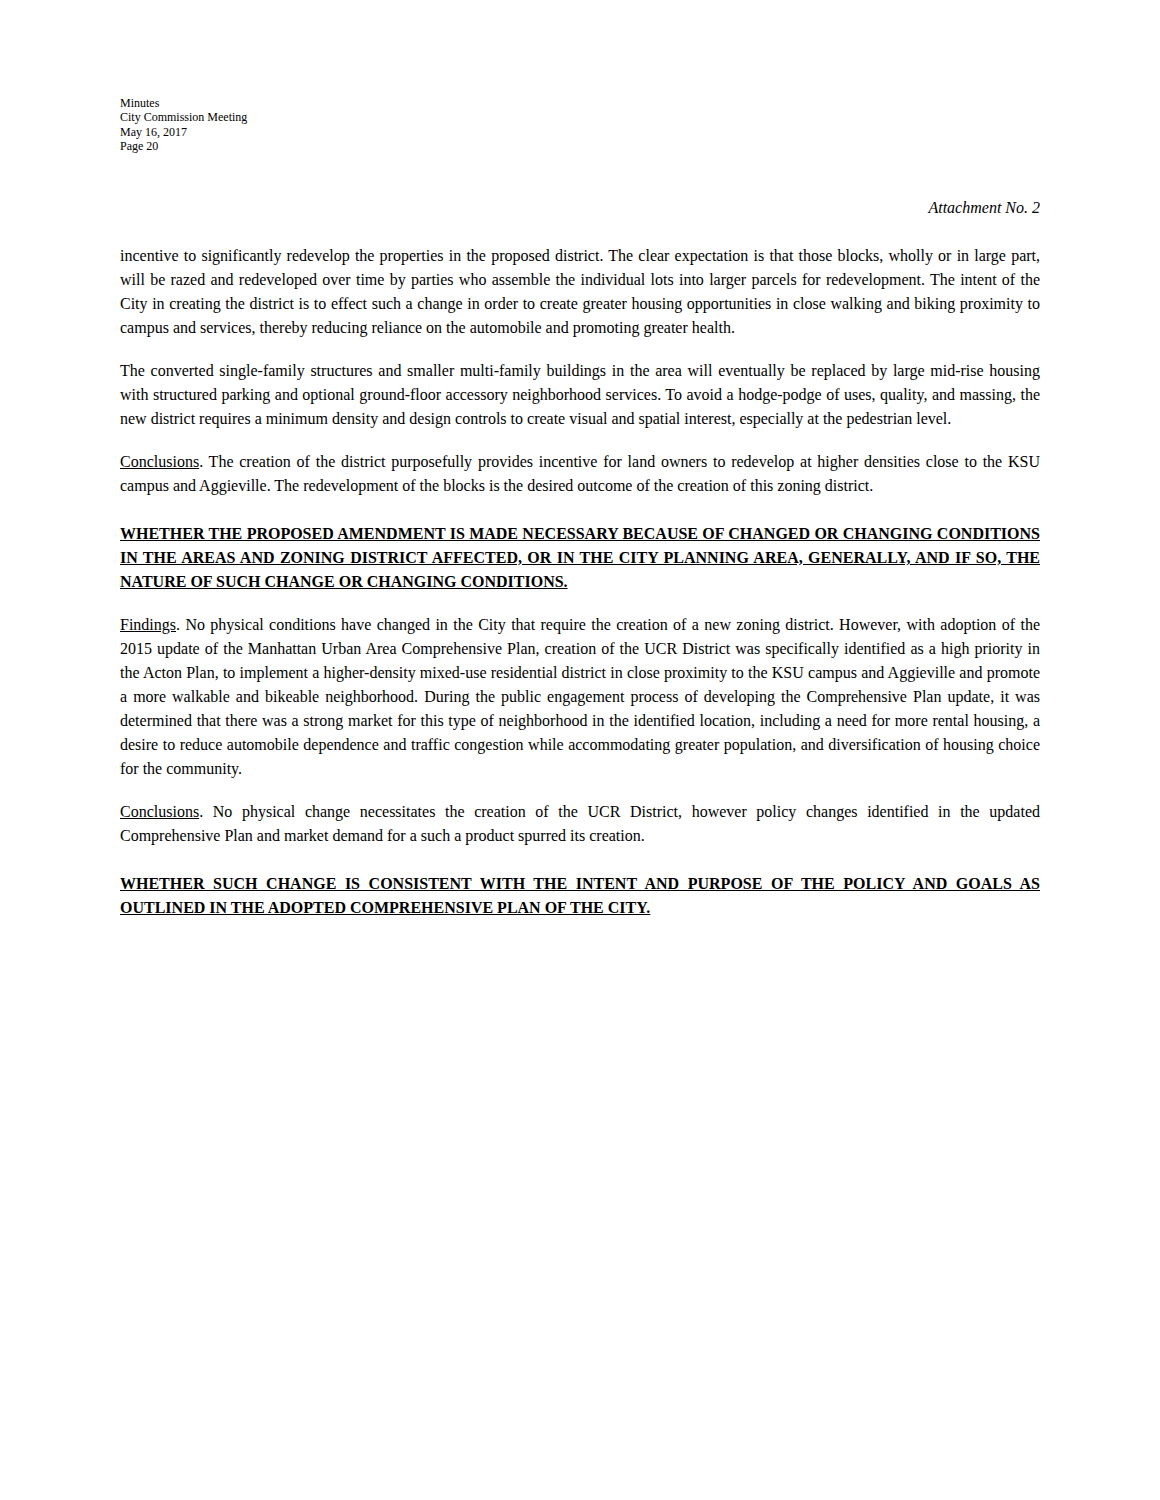Minutes
City Commission Meeting
May 16, 2017
Page 20
Attachment No. 2
incentive to significantly redevelop the properties in the proposed district. The clear expectation is that those blocks, wholly or in large part, will be razed and redeveloped over time by parties who assemble the individual lots into larger parcels for redevelopment. The intent of the City in creating the district is to effect such a change in order to create greater housing opportunities in close walking and biking proximity to campus and services, thereby reducing reliance on the automobile and promoting greater health.
The converted single-family structures and smaller multi-family buildings in the area will eventually be replaced by large mid-rise housing with structured parking and optional ground-floor accessory neighborhood services. To avoid a hodge-podge of uses, quality, and massing, the new district requires a minimum density and design controls to create visual and spatial interest, especially at the pedestrian level.
Conclusions. The creation of the district purposefully provides incentive for land owners to redevelop at higher densities close to the KSU campus and Aggieville. The redevelopment of the blocks is the desired outcome of the creation of this zoning district.
WHETHER THE PROPOSED AMENDMENT IS MADE NECESSARY BECAUSE OF CHANGED OR CHANGING CONDITIONS IN THE AREAS AND ZONING DISTRICT AFFECTED, OR IN THE CITY PLANNING AREA, GENERALLY, AND IF SO, THE NATURE OF SUCH CHANGE OR CHANGING CONDITIONS.
Findings. No physical conditions have changed in the City that require the creation of a new zoning district. However, with adoption of the 2015 update of the Manhattan Urban Area Comprehensive Plan, creation of the UCR District was specifically identified as a high priority in the Acton Plan, to implement a higher-density mixed-use residential district in close proximity to the KSU campus and Aggieville and promote a more walkable and bikeable neighborhood. During the public engagement process of developing the Comprehensive Plan update, it was determined that there was a strong market for this type of neighborhood in the identified location, including a need for more rental housing, a desire to reduce automobile dependence and traffic congestion while accommodating greater population, and diversification of housing choice for the community.
Conclusions. No physical change necessitates the creation of the UCR District, however policy changes identified in the updated Comprehensive Plan and market demand for a such a product spurred its creation.
WHETHER SUCH CHANGE IS CONSISTENT WITH THE INTENT AND PURPOSE OF THE POLICY AND GOALS AS OUTLINED IN THE ADOPTED COMPREHENSIVE PLAN OF THE CITY.